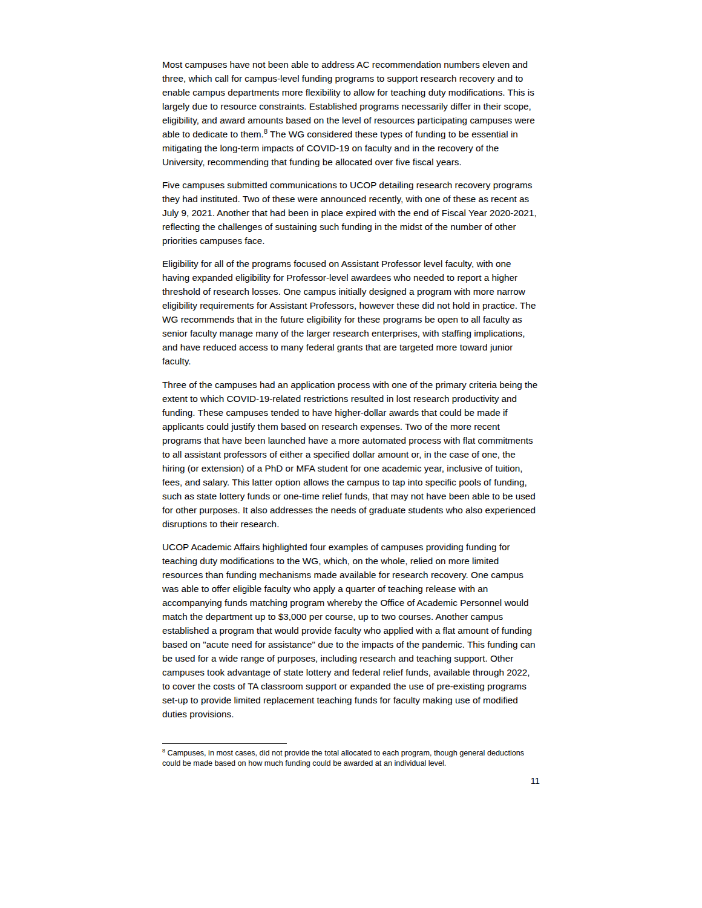Most campuses have not been able to address AC recommendation numbers eleven and three, which call for campus-level funding programs to support research recovery and to enable campus departments more flexibility to allow for teaching duty modifications. This is largely due to resource constraints. Established programs necessarily differ in their scope, eligibility, and award amounts based on the level of resources participating campuses were able to dedicate to them.8 The WG considered these types of funding to be essential in mitigating the long-term impacts of COVID-19 on faculty and in the recovery of the University, recommending that funding be allocated over five fiscal years.
Five campuses submitted communications to UCOP detailing research recovery programs they had instituted. Two of these were announced recently, with one of these as recent as July 9, 2021. Another that had been in place expired with the end of Fiscal Year 2020-2021, reflecting the challenges of sustaining such funding in the midst of the number of other priorities campuses face.
Eligibility for all of the programs focused on Assistant Professor level faculty, with one having expanded eligibility for Professor-level awardees who needed to report a higher threshold of research losses. One campus initially designed a program with more narrow eligibility requirements for Assistant Professors, however these did not hold in practice. The WG recommends that in the future eligibility for these programs be open to all faculty as senior faculty manage many of the larger research enterprises, with staffing implications, and have reduced access to many federal grants that are targeted more toward junior faculty.
Three of the campuses had an application process with one of the primary criteria being the extent to which COVID-19-related restrictions resulted in lost research productivity and funding. These campuses tended to have higher-dollar awards that could be made if applicants could justify them based on research expenses. Two of the more recent programs that have been launched have a more automated process with flat commitments to all assistant professors of either a specified dollar amount or, in the case of one, the hiring (or extension) of a PhD or MFA student for one academic year, inclusive of tuition, fees, and salary. This latter option allows the campus to tap into specific pools of funding, such as state lottery funds or one-time relief funds, that may not have been able to be used for other purposes. It also addresses the needs of graduate students who also experienced disruptions to their research.
UCOP Academic Affairs highlighted four examples of campuses providing funding for teaching duty modifications to the WG, which, on the whole, relied on more limited resources than funding mechanisms made available for research recovery. One campus was able to offer eligible faculty who apply a quarter of teaching release with an accompanying funds matching program whereby the Office of Academic Personnel would match the department up to $3,000 per course, up to two courses. Another campus established a program that would provide faculty who applied with a flat amount of funding based on "acute need for assistance" due to the impacts of the pandemic. This funding can be used for a wide range of purposes, including research and teaching support. Other campuses took advantage of state lottery and federal relief funds, available through 2022, to cover the costs of TA classroom support or expanded the use of pre-existing programs set-up to provide limited replacement teaching funds for faculty making use of modified duties provisions.
8 Campuses, in most cases, did not provide the total allocated to each program, though general deductions could be made based on how much funding could be awarded at an individual level.
11